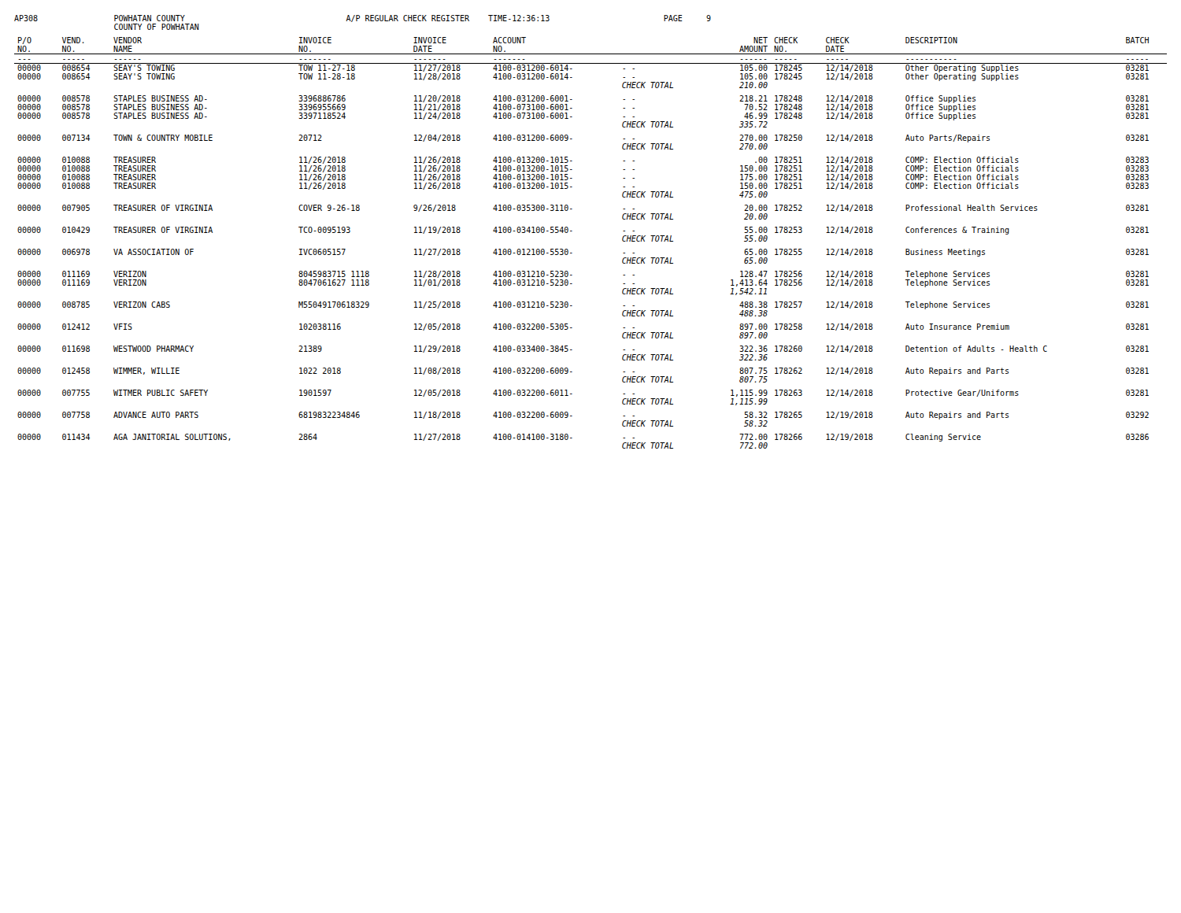AP308 POWHATAN COUNTY A/P REGULAR CHECK REGISTER TIME-12:36:13 PAGE 9 COUNTY OF POWHATAN
| P/O NO. | VEND. NO. | VENDOR NAME | INVOICE NO. | INVOICE DATE | ACCOUNT NO. | | NET AMOUNT | CHECK NO. | CHECK DATE | DESCRIPTION | BATCH |
| --- | --- | --- | --- | --- | --- | --- | --- | --- | --- | --- | --- |
| --- | ----- | ------ | ------- | ------- | ------- | | ------ | ----- | ----- | ----------- | ----- |
| 00000 | 008654 | SEAY'S TOWING | TOW 11-27-18 | 11/27/2018 | 4100-031200-6014- | - - | 105.00 | 178245 | 12/14/2018 | Other Operating Supplies | 03281 |
| 00000 | 008654 | SEAY'S TOWING | TOW 11-28-18 | 11/28/2018 | 4100-031200-6014- | - - | 105.00 | 178245 | 12/14/2018 | Other Operating Supplies | 03281 |
| | | | | | | CHECK TOTAL | 210.00 | | | | |
| 00000 | 008578 | STAPLES BUSINESS AD- | 3396886786 | 11/20/2018 | 4100-031200-6001- | - - | 218.21 | 178248 | 12/14/2018 | Office Supplies | 03281 |
| 00000 | 008578 | STAPLES BUSINESS AD- | 3396955669 | 11/21/2018 | 4100-073100-6001- | - - | 70.52 | 178248 | 12/14/2018 | Office Supplies | 03281 |
| 00000 | 008578 | STAPLES BUSINESS AD- | 3397118524 | 11/24/2018 | 4100-073100-6001- | - - | 46.99 | 178248 | 12/14/2018 | Office Supplies | 03281 |
| | | | | | | CHECK TOTAL | 335.72 | | | | |
| 00000 | 007134 | TOWN & COUNTRY MOBILE | 20712 | 12/04/2018 | 4100-031200-6009- | - - | 270.00 | 178250 | 12/14/2018 | Auto Parts/Repairs | 03281 |
| | | | | | | CHECK TOTAL | 270.00 | | | | |
| 00000 | 010088 | TREASURER | 11/26/2018 | 11/26/2018 | 4100-013200-1015- | - - | .00 | 178251 | 12/14/2018 | COMP: Election Officials | 03283 |
| 00000 | 010088 | TREASURER | 11/26/2018 | 11/26/2018 | 4100-013200-1015- | - - | 150.00 | 178251 | 12/14/2018 | COMP: Election Officials | 03283 |
| 00000 | 010088 | TREASURER | 11/26/2018 | 11/26/2018 | 4100-013200-1015- | - - | 175.00 | 178251 | 12/14/2018 | COMP: Election Officials | 03283 |
| 00000 | 010088 | TREASURER | 11/26/2018 | 11/26/2018 | 4100-013200-1015- | - - | 150.00 | 178251 | 12/14/2018 | COMP: Election Officials | 03283 |
| | | | | | | CHECK TOTAL | 475.00 | | | | |
| 00000 | 007905 | TREASURER OF VIRGINIA | COVER 9-26-18 | 9/26/2018 | 4100-035300-3110- | - - | 20.00 | 178252 | 12/14/2018 | Professional Health Services | 03281 |
| | | | | | | CHECK TOTAL | 20.00 | | | | |
| 00000 | 010429 | TREASURER OF VIRGINIA | TCO-0095193 | 11/19/2018 | 4100-034100-5540- | - - | 55.00 | 178253 | 12/14/2018 | Conferences & Training | 03281 |
| | | | | | | CHECK TOTAL | 55.00 | | | | |
| 00000 | 006978 | VA ASSOCIATION OF | IVC0605157 | 11/27/2018 | 4100-012100-5530- | - - | 65.00 | 178255 | 12/14/2018 | Business Meetings | 03281 |
| | | | | | | CHECK TOTAL | 65.00 | | | | |
| 00000 | 011169 | VERIZON | 8045983715 1118 | 11/28/2018 | 4100-031210-5230- | - - | 128.47 | 178256 | 12/14/2018 | Telephone Services | 03281 |
| 00000 | 011169 | VERIZON | 8047061627 1118 | 11/01/2018 | 4100-031210-5230- | - - | 1,413.64 | 178256 | 12/14/2018 | Telephone Services | 03281 |
| | | | | | | CHECK TOTAL | 1,542.11 | | | | |
| 00000 | 008785 | VERIZON CABS | M55049170618329 | 11/25/2018 | 4100-031210-5230- | - - | 488.38 | 178257 | 12/14/2018 | Telephone Services | 03281 |
| | | | | | | CHECK TOTAL | 488.38 | | | | |
| 00000 | 012412 | VFIS | 102038116 | 12/05/2018 | 4100-032200-5305- | - - | 897.00 | 178258 | 12/14/2018 | Auto Insurance Premium | 03281 |
| | | | | | | CHECK TOTAL | 897.00 | | | | |
| 00000 | 011698 | WESTWOOD PHARMACY | 21389 | 11/29/2018 | 4100-033400-3845- | - - | 322.36 | 178260 | 12/14/2018 | Detention of Adults - Health C | 03281 |
| | | | | | | CHECK TOTAL | 322.36 | | | | |
| 00000 | 012458 | WIMMER, WILLIE | 1022 2018 | 11/08/2018 | 4100-032200-6009- | - - | 807.75 | 178262 | 12/14/2018 | Auto Repairs and Parts | 03281 |
| | | | | | | CHECK TOTAL | 807.75 | | | | |
| 00000 | 007755 | WITMER PUBLIC SAFETY | 1901597 | 12/05/2018 | 4100-032200-6011- | - - | 1,115.99 | 178263 | 12/14/2018 | Protective Gear/Uniforms | 03281 |
| | | | | | | CHECK TOTAL | 1,115.99 | | | | |
| 00000 | 007758 | ADVANCE AUTO PARTS | 6819832234846 | 11/18/2018 | 4100-032200-6009- | - - | 58.32 | 178265 | 12/19/2018 | Auto Repairs and Parts | 03292 |
| | | | | | | CHECK TOTAL | 58.32 | | | | |
| 00000 | 011434 | AGA JANITORIAL SOLUTIONS, | 2864 | 11/27/2018 | 4100-014100-3180- | - - | 772.00 | 178266 | 12/19/2018 | Cleaning Service | 03286 |
| | | | | | | CHECK TOTAL | 772.00 | | | | |